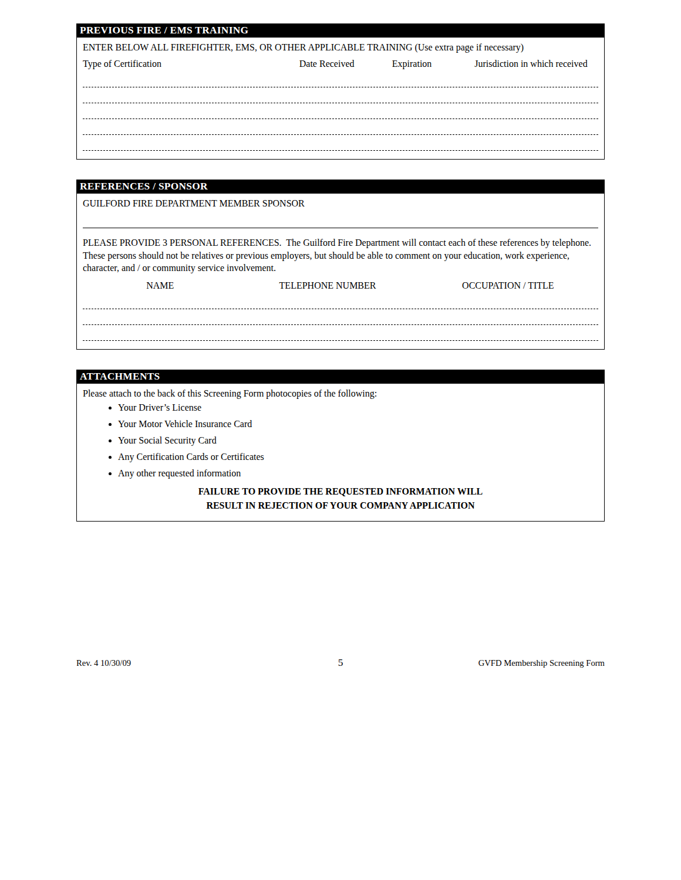PREVIOUS FIRE / EMS TRAINING
ENTER BELOW ALL FIREFIGHTER, EMS, OR OTHER APPLICABLE TRAINING (Use extra page if necessary)
Type of Certification Date Received Expiration Jurisdiction in which received
REFERENCES / SPONSOR
GUILFORD FIRE DEPARTMENT MEMBER SPONSOR
PLEASE PROVIDE 3 PERSONAL REFERENCES. The Guilford Fire Department will contact each of these references by telephone. These persons should not be relatives or previous employers, but should be able to comment on your education, work experience, character, and / or community service involvement.
NAME TELEPHONE NUMBER OCCUPATION / TITLE
ATTACHMENTS
Please attach to the back of this Screening Form photocopies of the following:
Your Driver’s License
Your Motor Vehicle Insurance Card
Your Social Security Card
Any Certification Cards or Certificates
Any other requested information
FAILURE TO PROVIDE THE REQUESTED INFORMATION WILL
RESULT IN REJECTION OF YOUR COMPANY APPLICATION
Rev. 4 10/30/09
5
GVFD Membership Screening Form